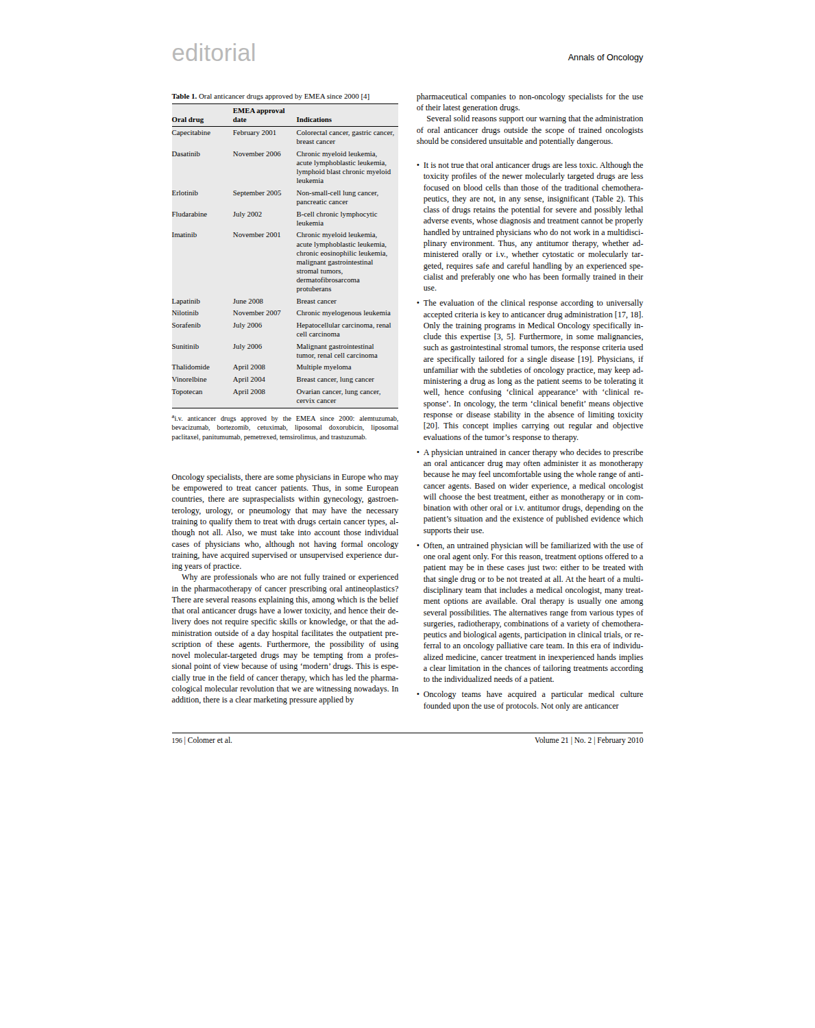editorial
Annals of Oncology
Table 1. Oral anticancer drugs approved by EMEA since 2000 [4]
| Oral drug | EMEA approval date | Indications |
| --- | --- | --- |
| Capecitabine | February 2001 | Colorectal cancer, gastric cancer, breast cancer |
| Dasatinib | November 2006 | Chronic myeloid leukemia, acute lymphoblastic leukemia, lymphoid blast chronic myeloid leukemia |
| Erlotinib | September 2005 | Non-small-cell lung cancer, pancreatic cancer |
| Fludarabine | July 2002 | B-cell chronic lymphocytic leukemia |
| Imatinib | November 2001 | Chronic myeloid leukemia, acute lymphoblastic leukemia, chronic eosinophilic leukemia, malignant gastrointestinal stromal tumors, dermatofibrosarcoma protuberans |
| Lapatinib | June 2008 | Breast cancer |
| Nilotinib | November 2007 | Chronic myelogenous leukemia |
| Sorafenib | July 2006 | Hepatocellular carcinoma, renal cell carcinoma |
| Sunitinib | July 2006 | Malignant gastrointestinal tumor, renal cell carcinoma |
| Thalidomide | April 2008 | Multiple myeloma |
| Vinorelbine | April 2004 | Breast cancer, lung cancer |
| Topotecan | April 2008 | Ovarian cancer, lung cancer, cervix cancer |
ai.v. anticancer drugs approved by the EMEA since 2000: alemtuzumab, bevacizumab, bortezomib, cetuximab, liposomal doxorubicin, liposomal paclitaxel, panitumumab, pemetrexed, temsirolimus, and trastuzumab.
Oncology specialists, there are some physicians in Europe who may be empowered to treat cancer patients. Thus, in some European countries, there are supraspecialists within gynecology, gastroenterology, urology, or pneumology that may have the necessary training to qualify them to treat with drugs certain cancer types, although not all. Also, we must take into account those individual cases of physicians who, although not having formal oncology training, have acquired supervised or unsupervised experience during years of practice.
Why are professionals who are not fully trained or experienced in the pharmacotherapy of cancer prescribing oral antineoplastics? There are several reasons explaining this, among which is the belief that oral anticancer drugs have a lower toxicity, and hence their delivery does not require specific skills or knowledge, or that the administration outside of a day hospital facilitates the outpatient prescription of these agents. Furthermore, the possibility of using novel molecular-targeted drugs may be tempting from a professional point of view because of using ‘modern’ drugs. This is especially true in the field of cancer therapy, which has led the pharmacological molecular revolution that we are witnessing nowadays. In addition, there is a clear marketing pressure applied by
pharmaceutical companies to non-oncology specialists for the use of their latest generation drugs.
Several solid reasons support our warning that the administration of oral anticancer drugs outside the scope of trained oncologists should be considered unsuitable and potentially dangerous.
It is not true that oral anticancer drugs are less toxic. Although the toxicity profiles of the newer molecularly targeted drugs are less focused on blood cells than those of the traditional chemotherapeutics, they are not, in any sense, insignificant (Table 2). This class of drugs retains the potential for severe and possibly lethal adverse events, whose diagnosis and treatment cannot be properly handled by untrained physicians who do not work in a multidisciplinary environment. Thus, any antitumor therapy, whether administered orally or i.v., whether cytostatic or molecularly targeted, requires safe and careful handling by an experienced specialist and preferably one who has been formally trained in their use.
The evaluation of the clinical response according to universally accepted criteria is key to anticancer drug administration [17, 18]. Only the training programs in Medical Oncology specifically include this expertise [3, 5]. Furthermore, in some malignancies, such as gastrointestinal stromal tumors, the response criteria used are specifically tailored for a single disease [19]. Physicians, if unfamiliar with the subtleties of oncology practice, may keep administering a drug as long as the patient seems to be tolerating it well, hence confusing ‘clinical appearance’ with ‘clinical response’. In oncology, the term ‘clinical benefit’ means objective response or disease stability in the absence of limiting toxicity [20]. This concept implies carrying out regular and objective evaluations of the tumor’s response to therapy.
A physician untrained in cancer therapy who decides to prescribe an oral anticancer drug may often administer it as monotherapy because he may feel uncomfortable using the whole range of anticancer agents. Based on wider experience, a medical oncologist will choose the best treatment, either as monotherapy or in combination with other oral or i.v. antitumor drugs, depending on the patient’s situation and the existence of published evidence which supports their use.
Often, an untrained physician will be familiarized with the use of one oral agent only. For this reason, treatment options offered to a patient may be in these cases just two: either to be treated with that single drug or to be not treated at all. At the heart of a multidisciplinary team that includes a medical oncologist, many treatment options are available. Oral therapy is usually one among several possibilities. The alternatives range from various types of surgeries, radiotherapy, combinations of a variety of chemotherapeutics and biological agents, participation in clinical trials, or referral to an oncology palliative care team. In this era of individualized medicine, cancer treatment in inexperienced hands implies a clear limitation in the chances of tailoring treatments according to the individualized needs of a patient.
Oncology teams have acquired a particular medical culture founded upon the use of protocols. Not only are anticancer
196 | Colomer et al.
Volume 21 | No. 2 | February 2010